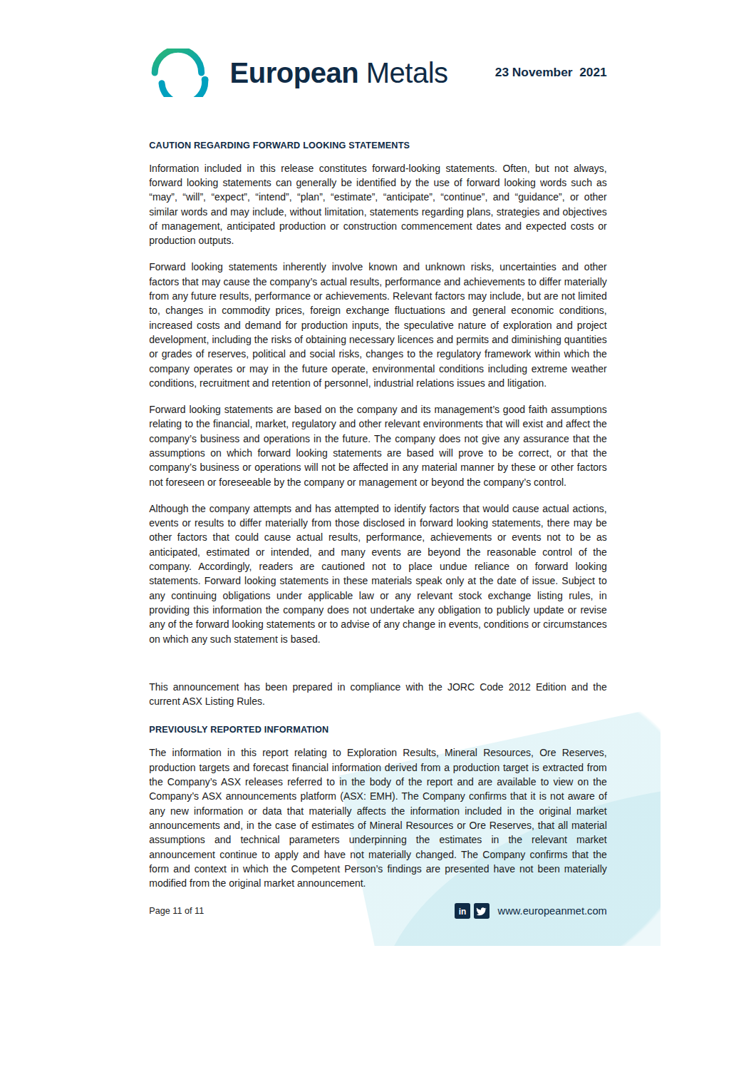European Metals
23 November 2021
CAUTION REGARDING FORWARD LOOKING STATEMENTS
Information included in this release constitutes forward-looking statements. Often, but not always, forward looking statements can generally be identified by the use of forward looking words such as “may”, “will”, “expect”, “intend”, “plan”, “estimate”, “anticipate”, “continue”, and “guidance”, or other similar words and may include, without limitation, statements regarding plans, strategies and objectives of management, anticipated production or construction commencement dates and expected costs or production outputs.
Forward looking statements inherently involve known and unknown risks, uncertainties and other factors that may cause the company’s actual results, performance and achievements to differ materially from any future results, performance or achievements. Relevant factors may include, but are not limited to, changes in commodity prices, foreign exchange fluctuations and general economic conditions, increased costs and demand for production inputs, the speculative nature of exploration and project development, including the risks of obtaining necessary licences and permits and diminishing quantities or grades of reserves, political and social risks, changes to the regulatory framework within which the company operates or may in the future operate, environmental conditions including extreme weather conditions, recruitment and retention of personnel, industrial relations issues and litigation.
Forward looking statements are based on the company and its management’s good faith assumptions relating to the financial, market, regulatory and other relevant environments that will exist and affect the company’s business and operations in the future. The company does not give any assurance that the assumptions on which forward looking statements are based will prove to be correct, or that the company’s business or operations will not be affected in any material manner by these or other factors not foreseen or foreseeable by the company or management or beyond the company’s control.
Although the company attempts and has attempted to identify factors that would cause actual actions, events or results to differ materially from those disclosed in forward looking statements, there may be other factors that could cause actual results, performance, achievements or events not to be as anticipated, estimated or intended, and many events are beyond the reasonable control of the company. Accordingly, readers are cautioned not to place undue reliance on forward looking statements. Forward looking statements in these materials speak only at the date of issue. Subject to any continuing obligations under applicable law or any relevant stock exchange listing rules, in providing this information the company does not undertake any obligation to publicly update or revise any of the forward looking statements or to advise of any change in events, conditions or circumstances on which any such statement is based.
This announcement has been prepared in compliance with the JORC Code 2012 Edition and the current ASX Listing Rules.
PREVIOUSLY REPORTED INFORMATION
The information in this report relating to Exploration Results, Mineral Resources, Ore Reserves, production targets and forecast financial information derived from a production target is extracted from the Company’s ASX releases referred to in the body of the report and are available to view on the Company’s ASX announcements platform (ASX: EMH). The Company confirms that it is not aware of any new information or data that materially affects the information included in the original market announcements and, in the case of estimates of Mineral Resources or Ore Reserves, that all material assumptions and technical parameters underpinning the estimates in the relevant market announcement continue to apply and have not materially changed. The Company confirms that the form and context in which the Competent Person’s findings are presented have not been materially modified from the original market announcement.
Page 11 of 11
in
www.europeanmet.com